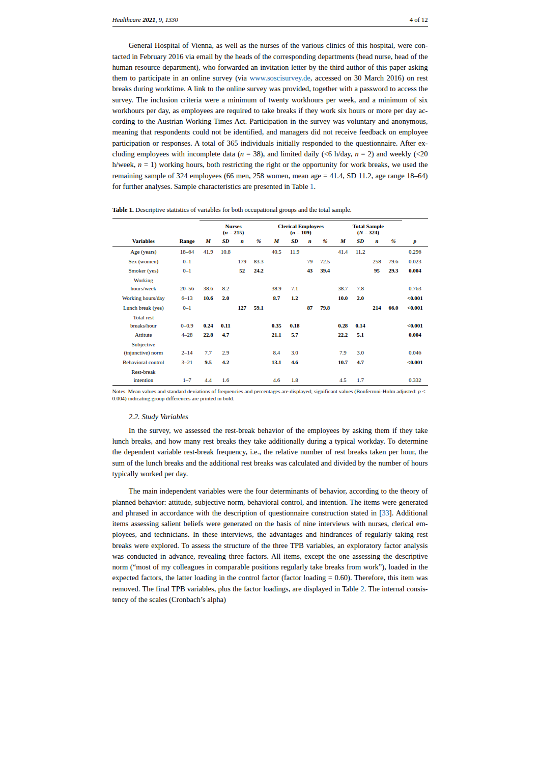Healthcare 2021, 9, 1330 4 of 12
General Hospital of Vienna, as well as the nurses of the various clinics of this hospital, were contacted in February 2016 via email by the heads of the corresponding departments (head nurse, head of the human resource department), who forwarded an invitation letter by the third author of this paper asking them to participate in an online survey (via www.soscisurvey.de, accessed on 30 March 2016) on rest breaks during worktime. A link to the online survey was provided, together with a password to access the survey. The inclusion criteria were a minimum of twenty workhours per week, and a minimum of six workhours per day, as employees are required to take breaks if they work six hours or more per day according to the Austrian Working Times Act. Participation in the survey was voluntary and anonymous, meaning that respondents could not be identified, and managers did not receive feedback on employee participation or responses. A total of 365 individuals initially responded to the questionnaire. After excluding employees with incomplete data (n = 38), and limited daily (<6 h/day, n = 2) and weekly (<20 h/week, n = 1) working hours, both restricting the right or the opportunity for work breaks, we used the remaining sample of 324 employees (66 men, 258 women, mean age = 41.4, SD 11.2, age range 18–64) for further analyses. Sample characteristics are presented in Table 1.
Table 1. Descriptive statistics of variables for both occupational groups and the total sample.
| | | Nurses ( n = 215) | Clerical Employees ( n = 109) | Total Sample ( N = 324) | |
| --- | --- | --- | --- | --- | --- |
| Variables | Range | M | SD | n | % | M | SD | n | % | M | SD | n | % | p |
| Age (years) | 18–64 | 41.9 | 10.8 | | | 40.5 | 11.9 | | | 41.4 | 11.2 | | | 0.296 |
| Sex (women) | 0–1 | | | 179 | 83.3 | | | 79 | 72.5 | | | 258 | 79.6 | 0.023 |
| Smoker (yes) | 0–1 | | | 52 | 24.2 | | | 43 | 39.4 | | | 95 | 29.3 | 0.004 |
| Working hours/week | 20–56 | 38.6 | 8.2 | | | 38.9 | 7.1 | | | 38.7 | 7.8 | | | 0.763 |
| Working hours/day | 6–13 | 10.6 | 2.0 | | | 8.7 | 1.2 | | | 10.0 | 2.0 | | | <0.001 |
| Lunch break (yes) | 0–1 | | | 127 | 59.1 | | | 87 | 79.8 | | | 214 | 66.0 | <0.001 |
| Total rest breaks/hour | 0–0.9 | 0.24 | 0.11 | | | 0.35 | 0.18 | | | 0.28 | 0.14 | | | <0.001 |
| Attitute | 4–28 | 22.8 | 4.7 | | | 21.1 | 5.7 | | | 22.2 | 5.1 | | | 0.004 |
| Subjective (injunctive) norm | 2–14 | 7.7 | 2.9 | | | 8.4 | 3.0 | | | 7.9 | 3.0 | | | 0.046 |
| Behavioral control | 3–21 | 9.5 | 4.2 | | | 13.1 | 4.6 | | | 10.7 | 4.7 | | | <0.001 |
| Rest-break intention | 1–7 | 4.4 | 1.6 | | | 4.6 | 1.8 | | | 4.5 | 1.7 | | | 0.332 |
Notes. Mean values and standard deviations of frequencies and percentages are displayed; significant values (Bonferroni-Holm adjusted: p < 0.004) indicating group differences are printed in bold.
2.2. Study Variables
In the survey, we assessed the rest-break behavior of the employees by asking them if they take lunch breaks, and how many rest breaks they take additionally during a typical workday. To determine the dependent variable rest-break frequency, i.e., the relative number of rest breaks taken per hour, the sum of the lunch breaks and the additional rest breaks was calculated and divided by the number of hours typically worked per day.
The main independent variables were the four determinants of behavior, according to the theory of planned behavior: attitude, subjective norm, behavioral control, and intention. The items were generated and phrased in accordance with the description of questionnaire construction stated in [33]. Additional items assessing salient beliefs were generated on the basis of nine interviews with nurses, clerical employees, and technicians. In these interviews, the advantages and hindrances of regularly taking rest breaks were explored. To assess the structure of the three TPB variables, an exploratory factor analysis was conducted in advance, revealing three factors. All items, except the one assessing the descriptive norm (“most of my colleagues in comparable positions regularly take breaks from work”), loaded in the expected factors, the latter loading in the control factor (factor loading = 0.60). Therefore, this item was removed. The final TPB variables, plus the factor loadings, are displayed in Table 2. The internal consistency of the scales (Cronbach’s alpha)